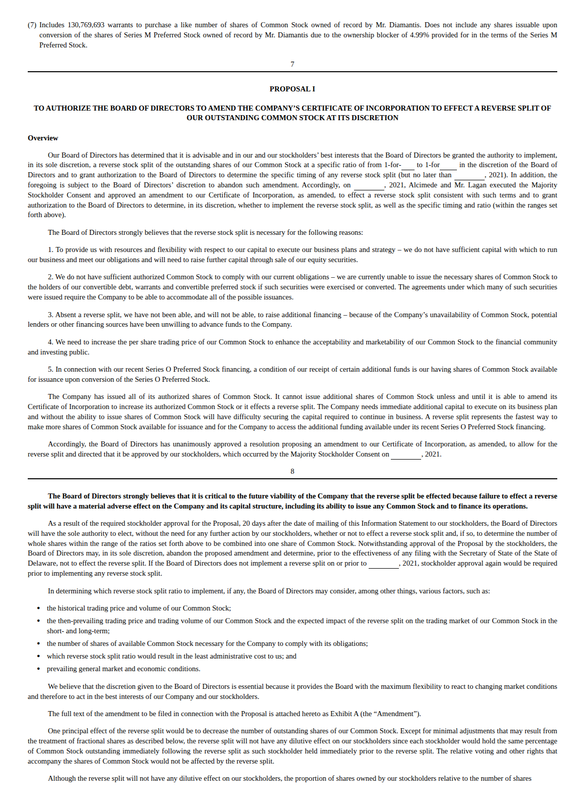(7)
Includes 130,769,693 warrants to purchase a like number of shares of Common Stock owned of record by Mr. Diamantis. Does not include any shares issuable upon conversion of the shares of Series M Preferred Stock owned of record by Mr. Diamantis due to the ownership blocker of 4.99% provided for in the terms of the Series M Preferred Stock.
7
PROPOSAL I
TO AUTHORIZE THE BOARD OF DIRECTORS TO AMEND THE COMPANY’S CERTIFICATE OF INCORPORATION TO EFFECT A REVERSE SPLIT OF OUR OUTSTANDING COMMON STOCK AT ITS DISCRETION
Overview
Our Board of Directors has determined that it is advisable and in our and our stockholders’ best interests that the Board of Directors be granted the authority to implement, in its sole discretion, a reverse stock split of the outstanding shares of our Common Stock at a specific ratio of from 1-for- to 1-for in the discretion of the Board of Directors and to grant authorization to the Board of Directors to determine the specific timing of any reverse stock split (but no later than , 2021). In addition, the foregoing is subject to the Board of Directors’ discretion to abandon such amendment. Accordingly, on , 2021, Alcimede and Mr. Lagan executed the Majority Stockholder Consent and approved an amendment to our Certificate of Incorporation, as amended, to effect a reverse stock split consistent with such terms and to grant authorization to the Board of Directors to determine, in its discretion, whether to implement the reverse stock split, as well as the specific timing and ratio (within the ranges set forth above).
The Board of Directors strongly believes that the reverse stock split is necessary for the following reasons:
1. To provide us with resources and flexibility with respect to our capital to execute our business plans and strategy – we do not have sufficient capital with which to run our business and meet our obligations and will need to raise further capital through sale of our equity securities.
2. We do not have sufficient authorized Common Stock to comply with our current obligations – we are currently unable to issue the necessary shares of Common Stock to the holders of our convertible debt, warrants and convertible preferred stock if such securities were exercised or converted. The agreements under which many of such securities were issued require the Company to be able to accommodate all of the possible issuances.
3. Absent a reverse split, we have not been able, and will not be able, to raise additional financing – because of the Company’s unavailability of Common Stock, potential lenders or other financing sources have been unwilling to advance funds to the Company.
4. We need to increase the per share trading price of our Common Stock to enhance the acceptability and marketability of our Common Stock to the financial community and investing public.
5. In connection with our recent Series O Preferred Stock financing, a condition of our receipt of certain additional funds is our having shares of Common Stock available for issuance upon conversion of the Series O Preferred Stock.
The Company has issued all of its authorized shares of Common Stock. It cannot issue additional shares of Common Stock unless and until it is able to amend its Certificate of Incorporation to increase its authorized Common Stock or it effects a reverse split. The Company needs immediate additional capital to execute on its business plan and without the ability to issue shares of Common Stock will have difficulty securing the capital required to continue in business. A reverse split represents the fastest way to make more shares of Common Stock available for issuance and for the Company to access the additional funding available under its recent Series O Preferred Stock financing.
Accordingly, the Board of Directors has unanimously approved a resolution proposing an amendment to our Certificate of Incorporation, as amended, to allow for the reverse split and directed that it be approved by our stockholders, which occurred by the Majority Stockholder Consent on , 2021.
8
The Board of Directors strongly believes that it is critical to the future viability of the Company that the reverse split be effected because failure to effect a reverse split will have a material adverse effect on the Company and its capital structure, including its ability to issue any Common Stock and to finance its operations.
As a result of the required stockholder approval for the Proposal, 20 days after the date of mailing of this Information Statement to our stockholders, the Board of Directors will have the sole authority to elect, without the need for any further action by our stockholders, whether or not to effect a reverse stock split and, if so, to determine the number of whole shares within the range of the ratios set forth above to be combined into one share of Common Stock. Notwithstanding approval of the Proposal by the stockholders, the Board of Directors may, in its sole discretion, abandon the proposed amendment and determine, prior to the effectiveness of any filing with the Secretary of State of the State of Delaware, not to effect the reverse split. If the Board of Directors does not implement a reverse split on or prior to , 2021, stockholder approval again would be required prior to implementing any reverse stock split.
In determining which reverse stock split ratio to implement, if any, the Board of Directors may consider, among other things, various factors, such as:
the historical trading price and volume of our Common Stock;
the then-prevailing trading price and trading volume of our Common Stock and the expected impact of the reverse split on the trading market of our Common Stock in the short- and long-term;
the number of shares of available Common Stock necessary for the Company to comply with its obligations;
which reverse stock split ratio would result in the least administrative cost to us; and
prevailing general market and economic conditions.
We believe that the discretion given to the Board of Directors is essential because it provides the Board with the maximum flexibility to react to changing market conditions and therefore to act in the best interests of our Company and our stockholders.
The full text of the amendment to be filed in connection with the Proposal is attached hereto as Exhibit A (the “Amendment”).
One principal effect of the reverse split would be to decrease the number of outstanding shares of our Common Stock. Except for minimal adjustments that may result from the treatment of fractional shares as described below, the reverse split will not have any dilutive effect on our stockholders since each stockholder would hold the same percentage of Common Stock outstanding immediately following the reverse split as such stockholder held immediately prior to the reverse split. The relative voting and other rights that accompany the shares of Common Stock would not be affected by the reverse split.
Although the reverse split will not have any dilutive effect on our stockholders, the proportion of shares owned by our stockholders relative to the number of shares